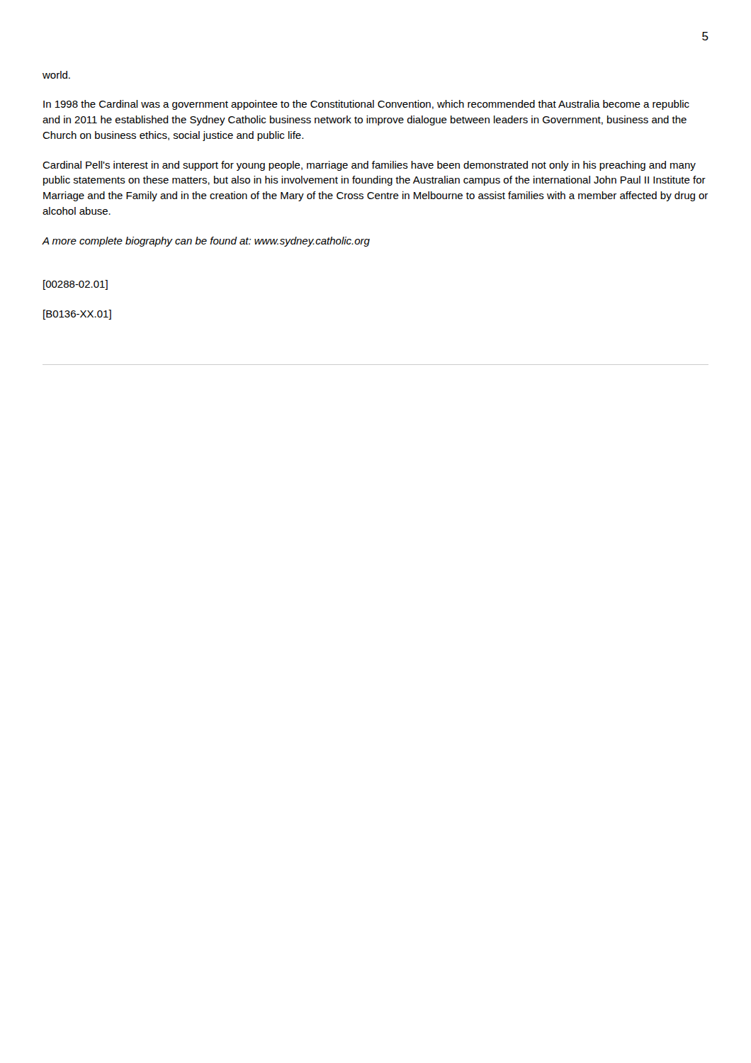5
world.
In 1998 the Cardinal was a government appointee to the Constitutional Convention, which recommended that Australia become a republic and in 2011 he established the Sydney Catholic business network to improve dialogue between leaders in Government, business and the Church on business ethics, social justice and public life.
Cardinal Pell's interest in and support for young people, marriage and families have been demonstrated not only in his preaching and many public statements on these matters, but also in his involvement in founding the Australian campus of the international John Paul II Institute for Marriage and the Family and in the creation of the Mary of the Cross Centre in Melbourne to assist families with a member affected by drug or alcohol abuse.
A more complete biography can be found at: www.sydney.catholic.org
[00288-02.01]
[B0136-XX.01]